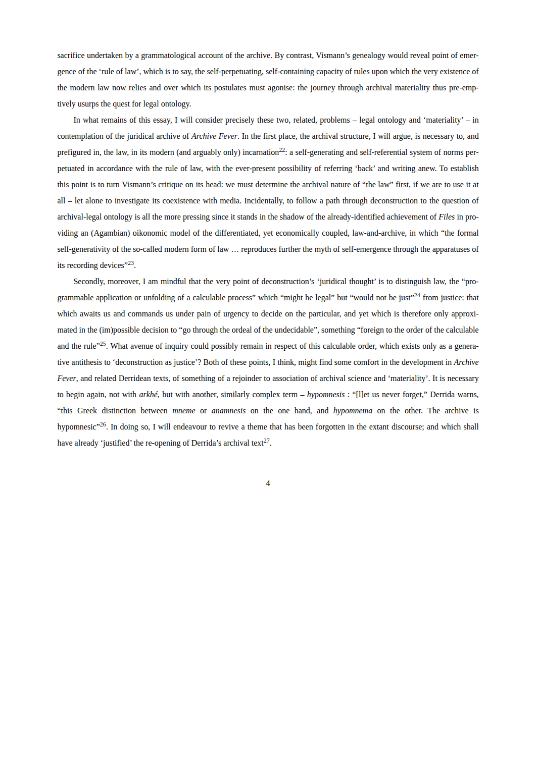sacrifice undertaken by a grammatological account of the archive. By contrast, Vismann’s genealogy would reveal point of emergence of the ‘rule of law’, which is to say, the self-perpetuating, self-containing capacity of rules upon which the very existence of the modern law now relies and over which its postulates must agonise: the journey through archival materiality thus pre-emptively usurps the quest for legal ontology.
In what remains of this essay, I will consider precisely these two, related, problems – legal ontology and ‘materiality’ – in contemplation of the juridical archive of Archive Fever. In the first place, the archival structure, I will argue, is necessary to, and prefigured in, the law, in its modern (and arguably only) incarnation22: a self-generating and self-referential system of norms perpetuated in accordance with the rule of law, with the ever-present possibility of referring ‘back’ and writing anew. To establish this point is to turn Vismann’s critique on its head: we must determine the archival nature of “the law” first, if we are to use it at all – let alone to investigate its coexistence with media. Incidentally, to follow a path through deconstruction to the question of archival-legal ontology is all the more pressing since it stands in the shadow of the already-identified achievement of Files in providing an (Agambian) oikonomic model of the differentiated, yet economically coupled, law-and-archive, in which “the formal self-generativity of the so-called modern form of law … reproduces further the myth of self-emergence through the apparatuses of its recording devices”23.
Secondly, moreover, I am mindful that the very point of deconstruction’s ‘juridical thought’ is to distinguish law, the “programmable application or unfolding of a calculable process” which “might be legal” but “would not be just”24 from justice: that which awaits us and commands us under pain of urgency to decide on the particular, and yet which is therefore only approximated in the (im)possible decision to “go through the ordeal of the undecidable”, something “foreign to the order of the calculable and the rule”25. What avenue of inquiry could possibly remain in respect of this calculable order, which exists only as a generative antithesis to ‘deconstruction as justice’? Both of these points, I think, might find some comfort in the development in Archive Fever, and related Derridean texts, of something of a rejoinder to association of archival science and ‘materiality’. It is necessary to begin again, not with arkhé, but with another, similarly complex term – hypomnesis : “[l]et us never forget,” Derrida warns, “this Greek distinction between mneme or anamnesis on the one hand, and hypomnema on the other. The archive is hypomnesic”26. In doing so, I will endeavour to revive a theme that has been forgotten in the extant discourse; and which shall have already ‘justified’ the re-opening of Derrida’s archival text27.
4